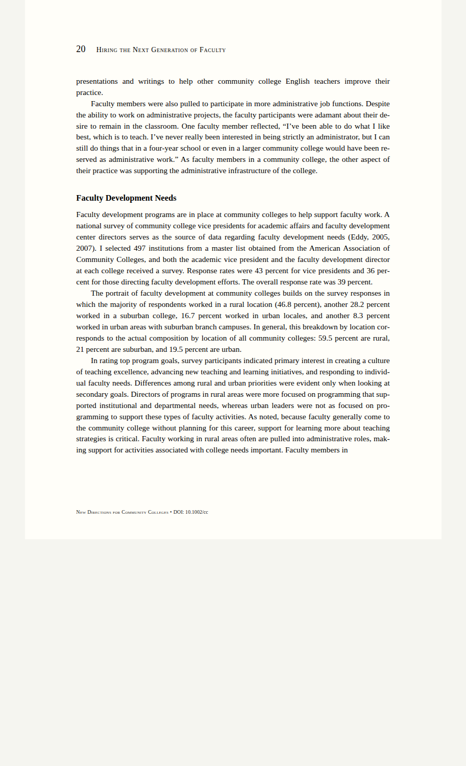20 Hiring the Next Generation of Faculty
presentations and writings to help other community college English teachers improve their practice.
Faculty members were also pulled to participate in more administrative job functions. Despite the ability to work on administrative projects, the faculty participants were adamant about their desire to remain in the classroom. One faculty member reflected, “I’ve been able to do what I like best, which is to teach. I’ve never really been interested in being strictly an administrator, but I can still do things that in a four-year school or even in a larger community college would have been reserved as administrative work.” As faculty members in a community college, the other aspect of their practice was supporting the administrative infrastructure of the college.
Faculty Development Needs
Faculty development programs are in place at community colleges to help support faculty work. A national survey of community college vice presidents for academic affairs and faculty development center directors serves as the source of data regarding faculty development needs (Eddy, 2005, 2007). I selected 497 institutions from a master list obtained from the American Association of Community Colleges, and both the academic vice president and the faculty development director at each college received a survey. Response rates were 43 percent for vice presidents and 36 percent for those directing faculty development efforts. The overall response rate was 39 percent.
The portrait of faculty development at community colleges builds on the survey responses in which the majority of respondents worked in a rural location (46.8 percent), another 28.2 percent worked in a suburban college, 16.7 percent worked in urban locales, and another 8.3 percent worked in urban areas with suburban branch campuses. In general, this breakdown by location corresponds to the actual composition by location of all community colleges: 59.5 percent are rural, 21 percent are suburban, and 19.5 percent are urban.
In rating top program goals, survey participants indicated primary interest in creating a culture of teaching excellence, advancing new teaching and learning initiatives, and responding to individual faculty needs. Differences among rural and urban priorities were evident only when looking at secondary goals. Directors of programs in rural areas were more focused on programming that supported institutional and departmental needs, whereas urban leaders were not as focused on programming to support these types of faculty activities. As noted, because faculty generally come to the community college without planning for this career, support for learning more about teaching strategies is critical. Faculty working in rural areas often are pulled into administrative roles, making support for activities associated with college needs important. Faculty members in
New Directions for Community Colleges • DOI: 10.1002/cc